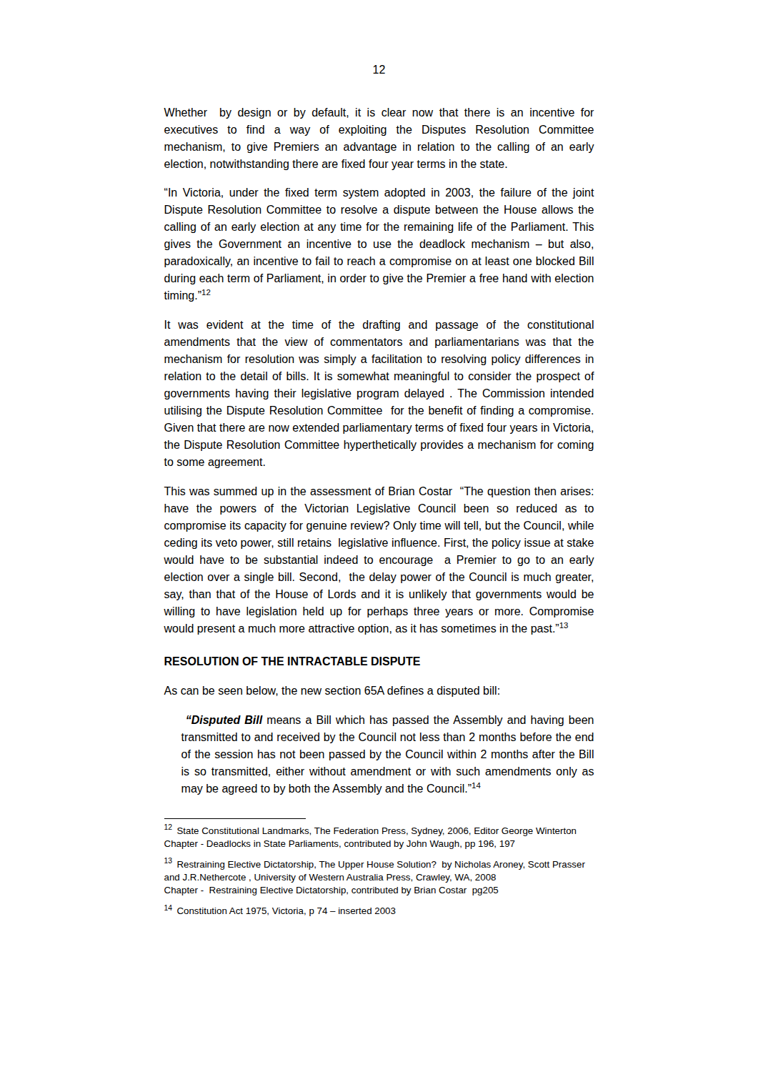12
Whether by design or by default, it is clear now that there is an incentive for executives to find a way of exploiting the Disputes Resolution Committee mechanism, to give Premiers an advantage in relation to the calling of an early election, notwithstanding there are fixed four year terms in the state.
“In Victoria, under the fixed term system adopted in 2003, the failure of the joint Dispute Resolution Committee to resolve a dispute between the House allows the calling of an early election at any time for the remaining life of the Parliament. This gives the Government an incentive to use the deadlock mechanism – but also, paradoxically, an incentive to fail to reach a compromise on at least one blocked Bill during each term of Parliament, in order to give the Premier a free hand with election timing.”12
It was evident at the time of the drafting and passage of the constitutional amendments that the view of commentators and parliamentarians was that the mechanism for resolution was simply a facilitation to resolving policy differences in relation to the detail of bills. It is somewhat meaningful to consider the prospect of governments having their legislative program delayed . The Commission intended utilising the Dispute Resolution Committee for the benefit of finding a compromise. Given that there are now extended parliamentary terms of fixed four years in Victoria, the Dispute Resolution Committee hyperthetically provides a mechanism for coming to some agreement.
This was summed up in the assessment of Brian Costar “The question then arises: have the powers of the Victorian Legislative Council been so reduced as to compromise its capacity for genuine review? Only time will tell, but the Council, while ceding its veto power, still retains legislative influence. First, the policy issue at stake would have to be substantial indeed to encourage a Premier to go to an early election over a single bill. Second, the delay power of the Council is much greater, say, than that of the House of Lords and it is unlikely that governments would be willing to have legislation held up for perhaps three years or more. Compromise would present a much more attractive option, as it has sometimes in the past.”13
RESOLUTION OF THE INTRACTABLE DISPUTE
As can be seen below, the new section 65A defines a disputed bill:
“Disputed Bill means a Bill which has passed the Assembly and having been transmitted to and received by the Council not less than 2 months before the end of the session has not been passed by the Council within 2 months after the Bill is so transmitted, either without amendment or with such amendments only as may be agreed to by both the Assembly and the Council.”14
12 State Constitutional Landmarks, The Federation Press, Sydney, 2006, Editor George Winterton Chapter - Deadlocks in State Parliaments, contributed by John Waugh, pp 196, 197
13 Restraining Elective Dictatorship, The Upper House Solution? by Nicholas Aroney, Scott Prasser and J.R.Nethercote , University of Western Australia Press, Crawley, WA, 2008 Chapter - Restraining Elective Dictatorship, contributed by Brian Costar pg205
14 Constitution Act 1975, Victoria, p 74 – inserted 2003